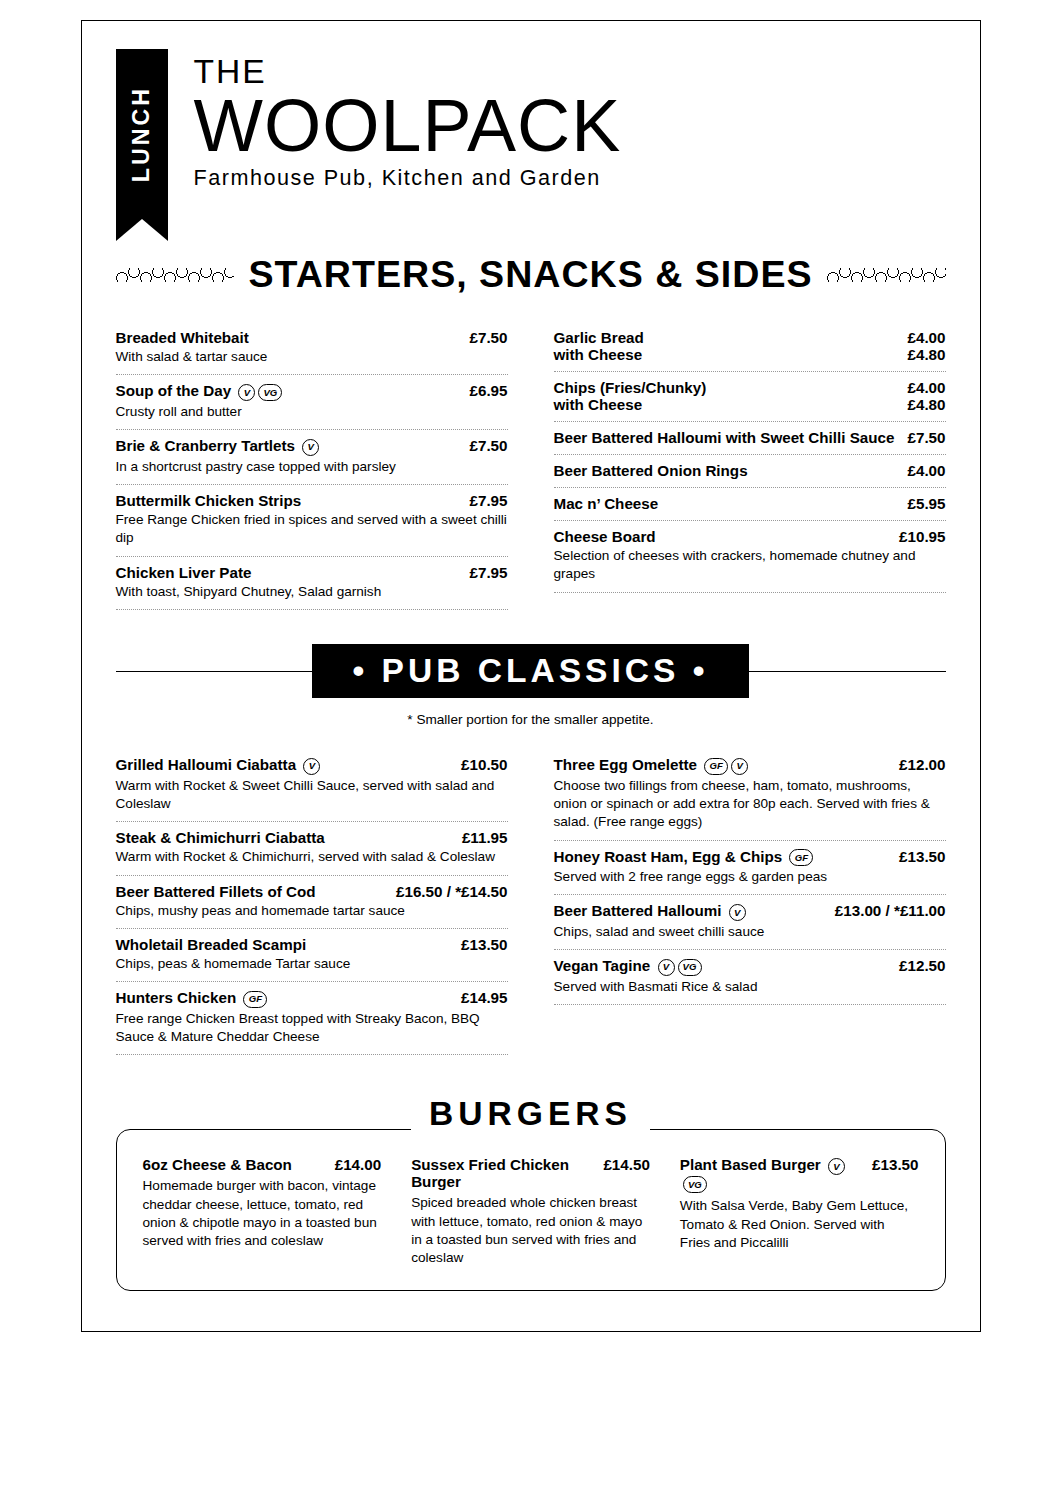Lunch
THE
WOOLPACK
Farmhouse Pub, Kitchen and Garden
Starters, Snacks & Sides
Breaded Whitebait £7.50
With salad & tartar sauce
Soup of the Day VVG £6.95
Crusty roll and butter
Brie & Cranberry Tartlets V £7.50
In a shortcrust pastry case topped with parsley
Buttermilk Chicken Strips £7.95
Free Range Chicken fried in spices and served with a sweet chilli dip
Chicken Liver Pate £7.95
With toast, Shipyard Chutney, Salad garnish
Garlic Bread £4.00
with Cheese £4.80
Chips (Fries/Chunky) £4.00
with Cheese £4.80
Beer Battered Halloumi with Sweet Chilli Sauce £7.50
Beer Battered Onion Rings £4.00
Mac n’ Cheese £5.95
Cheese Board £10.95
Selection of cheeses with crackers, homemade chutney and grapes
• Pub Classics •
* Smaller portion for the smaller appetite.
Grilled Halloumi Ciabatta V £10.50
Warm with Rocket & Sweet Chilli Sauce, served with salad and Coleslaw
Steak & Chimichurri Ciabatta £11.95
Warm with Rocket & Chimichurri, served with salad & Coleslaw
Beer Battered Fillets of Cod £16.50 / *£14.50
Chips, mushy peas and homemade tartar sauce
Wholetail Breaded Scampi £13.50
Chips, peas & homemade Tartar sauce
Hunters Chicken GF £14.95
Free range Chicken Breast topped with Streaky Bacon, BBQ Sauce & Mature Cheddar Cheese
Three Egg Omelette GF V £12.00
Choose two fillings from cheese, ham, tomato, mushrooms, onion or spinach or add extra for 80p each. Served with fries & salad. (Free range eggs)
Honey Roast Ham, Egg & Chips GF £13.50
Served with 2 free range eggs & garden peas
Beer Battered Halloumi V £13.00 / *£11.00
Chips, salad and sweet chilli sauce
Vegan Tagine VVG £12.50
Served with Basmati Rice & salad
Burgers
6oz Cheese & Bacon £14.00
Homemade burger with bacon, vintage cheddar cheese, lettuce, tomato, red onion & chipotle mayo in a toasted bun served with fries and coleslaw
Sussex Fried Chicken Burger £14.50
Spiced breaded whole chicken breast with lettuce, tomato, red onion & mayo in a toasted bun served with fries and coleslaw
Plant Based Burger VVG £13.50
With Salsa Verde, Baby Gem Lettuce, Tomato & Red Onion. Served with Fries and Piccalilli